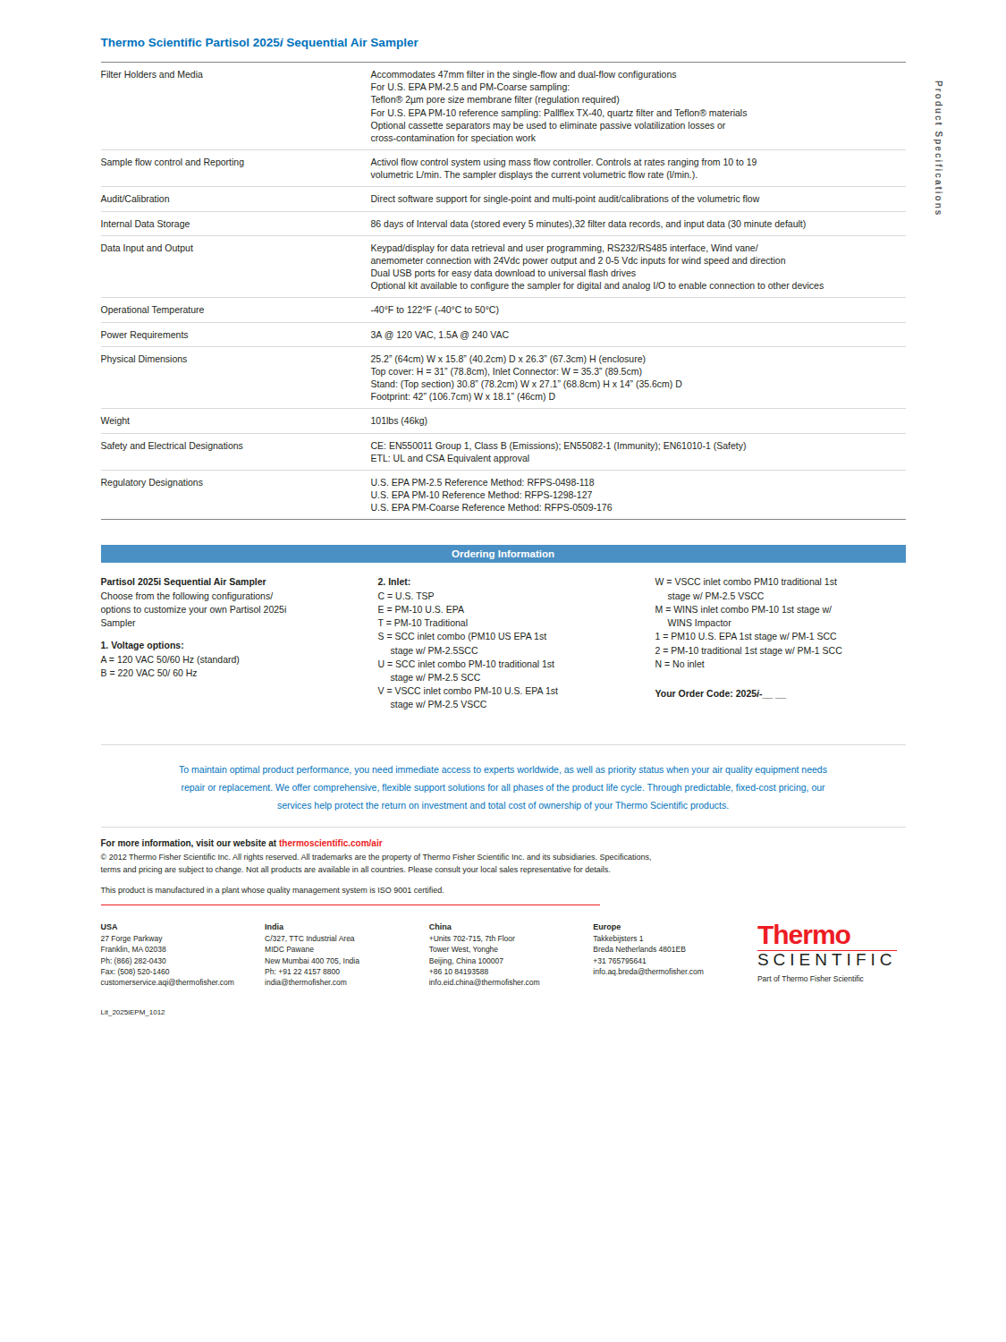Product Specifications
Thermo Scientific Partisol 2025i Sequential Air Sampler
| Filter Holders and Media | Accommodates 47mm filter in the single-flow and dual-flow configurations For U.S. EPA PM-2.5 and PM-Coarse sampling: Teflon® 2µm pore size membrane filter (regulation required) For U.S. EPA PM-10 reference sampling: Pallflex TX-40, quartz filter and Teflon® materials Optional cassette separators may be used to eliminate passive volatilization losses or cross-contamination for speciation work |
| Sample flow control and Reporting | Activol flow control system using mass flow controller. Controls at rates ranging from 10 to 19 volumetric L/min. The sampler displays the current volumetric flow rate (l/min.). |
| Audit/Calibration | Direct software support for single-point and multi-point audit/calibrations of the volumetric flow |
| Internal Data Storage | 86 days of Interval data (stored every 5 minutes),32 filter data records, and input data (30 minute default) |
| Data Input and Output | Keypad/display for data retrieval and user programming, RS232/RS485 interface, Wind vane/ anemometer connection with 24Vdc power output and 2 0-5 Vdc inputs for wind speed and direction Dual USB ports for easy data download to universal flash drives Optional kit available to configure the sampler for digital and analog I/O to enable connection to other devices |
| Operational Temperature | -40°F to 122°F (-40°C to 50°C) |
| Power Requirements | 3A @ 120 VAC, 1.5A @ 240 VAC |
| Physical Dimensions | 25.2” (64cm) W x 15.8” (40.2cm) D x 26.3” (67.3cm) H (enclosure) Top cover: H = 31” (78.8cm), Inlet Connector: W = 35.3” (89.5cm) Stand: (Top section) 30.8” (78.2cm) W x 27.1” (68.8cm) H x 14” (35.6cm) D Footprint: 42” (106.7cm) W x 18.1” (46cm) D |
| Weight | 101lbs (46kg) |
| Safety and Electrical Designations | CE: EN550011 Group 1, Class B (Emissions); EN55082-1 (Immunity); EN61010-1 (Safety) ETL: UL and CSA Equivalent approval |
| Regulatory Designations | U.S. EPA PM-2.5 Reference Method: RFPS-0498-118 U.S. EPA PM-10 Reference Method: RFPS-1298-127 U.S. EPA PM-Coarse Reference Method: RFPS-0509-176 |
Ordering Information
Partisol 2025i Sequential Air Sampler
Choose from the following configurations/
options to customize your own Partisol 2025i
Sampler
1. Voltage options:
A = 120 VAC 50/60 Hz (standard)
B = 220 VAC 50/ 60 Hz
2. Inlet:
C = U.S. TSP
E = PM-10 U.S. EPA
T = PM-10 Traditional
S = SCC inlet combo (PM10 US EPA 1st
stage w/ PM-2.5SCC U = SCC inlet combo PM-10 traditional 1st
stage w/ PM-2.5 SCC V = VSCC inlet combo PM-10 U.S. EPA 1st
stage w/ PM-2.5 VSCC
W = VSCC inlet combo PM10 traditional 1st
stage w/ PM-2.5 VSCC M = WINS inlet combo PM-10 1st stage w/
WINS Impactor 1 = PM10 U.S. EPA 1st stage w/ PM-1 SCC
2 = PM-10 traditional 1st stage w/ PM-1 SCC
N = No inlet
Your Order Code: 2025i-__ __
To maintain optimal product performance, you need immediate access to experts worldwide, as well as priority status when your air quality equipment needs
repair or replacement. We offer comprehensive, flexible support solutions for all phases of the product life cycle. Through predictable, fixed-cost pricing, our
services help protect the return on investment and total cost of ownership of your Thermo Scientific products.
For more information, visit our website at thermoscientific.com/air
© 2012 Thermo Fisher Scientific Inc. All rights reserved. All trademarks are the property of Thermo Fisher Scientific Inc. and its subsidiaries. Specifications,
terms and pricing are subject to change. Not all products are available in all countries. Please consult your local sales representative for details.
This product is manufactured in a plant whose quality management system is ISO 9001 certified.
USA
27 Forge Parkway
Franklin, MA 02038
Ph: (866) 282-0430
Fax: (508) 520-1460
customerservice.aqi@thermofisher.com
India
C/327, TTC Industrial Area
MIDC Pawane
New Mumbai 400 705, India
Ph: +91 22 4157 8800
india@thermofisher.com
China
+Units 702-715, 7th Floor
Tower West, Yonghe
Beijing, China 100007
+86 10 84193588
info.eid.china@thermofisher.com
Europe
Takkebijsters 1
Breda Netherlands 4801EB
+31 765795641
info.aq.breda@thermofisher.com
Thermo
SCIENTIFIC
Part of Thermo Fisher Scientific
Lit_2025iEPM_1012